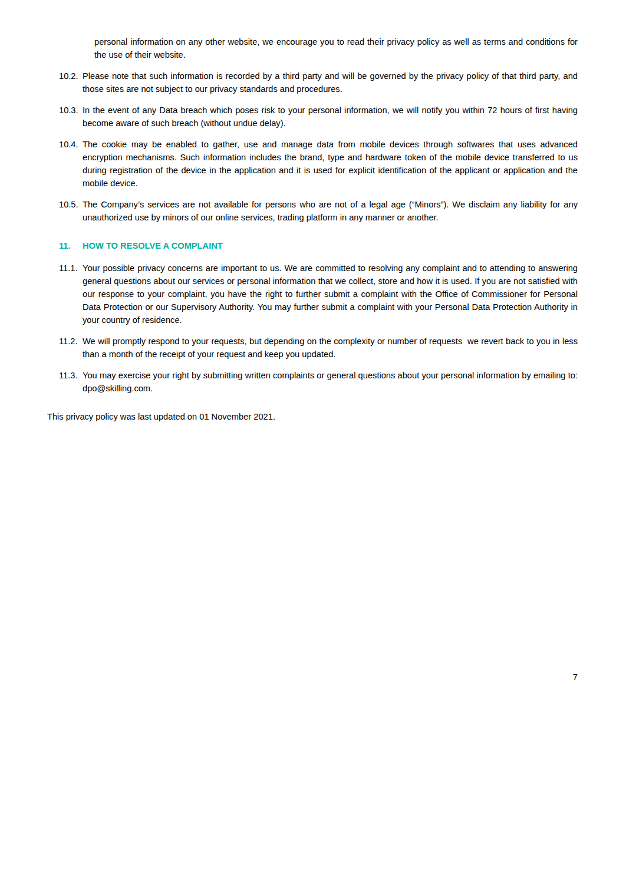personal information on any other website, we encourage you to read their privacy policy as well as terms and conditions for the use of their website.
10.2. Please note that such information is recorded by a third party and will be governed by the privacy policy of that third party, and those sites are not subject to our privacy standards and procedures.
10.3. In the event of any Data breach which poses risk to your personal information, we will notify you within 72 hours of first having become aware of such breach (without undue delay).
10.4. The cookie may be enabled to gather, use and manage data from mobile devices through softwares that uses advanced encryption mechanisms. Such information includes the brand, type and hardware token of the mobile device transferred to us during registration of the device in the application and it is used for explicit identification of the applicant or application and the mobile device.
10.5. The Company’s services are not available for persons who are not of a legal age (“Minors”). We disclaim any liability for any unauthorized use by minors of our online services, trading platform in any manner or another.
11. HOW TO RESOLVE A COMPLAINT
11.1. Your possible privacy concerns are important to us. We are committed to resolving any complaint and to attending to answering general questions about our services or personal information that we collect, store and how it is used. If you are not satisfied with our response to your complaint, you have the right to further submit a complaint with the Office of Commissioner for Personal Data Protection or our Supervisory Authority. You may further submit a complaint with your Personal Data Protection Authority in your country of residence.
11.2. We will promptly respond to your requests, but depending on the complexity or number of requests we revert back to you in less than a month of the receipt of your request and keep you updated.
11.3. You may exercise your right by submitting written complaints or general questions about your personal information by emailing to: dpo@skilling.com.
This privacy policy was last updated on 01 November 2021.
7